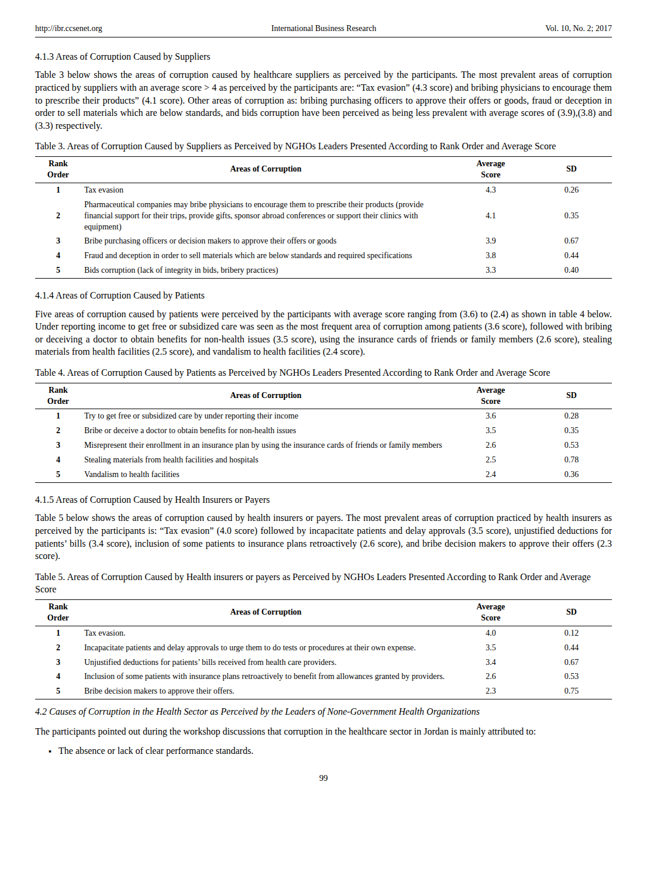http://ibr.ccsenet.org International Business Research Vol. 10, No. 2; 2017
4.1.3 Areas of Corruption Caused by Suppliers
Table 3 below shows the areas of corruption caused by healthcare suppliers as perceived by the participants. The most prevalent areas of corruption practiced by suppliers with an average score > 4 as perceived by the participants are: “Tax evasion” (4.3 score) and bribing physicians to encourage them to prescribe their products” (4.1 score). Other areas of corruption as: bribing purchasing officers to approve their offers or goods, fraud or deception in order to sell materials which are below standards, and bids corruption have been perceived as being less prevalent with average scores of (3.9),(3.8) and (3.3) respectively.
Table 3. Areas of Corruption Caused by Suppliers as Perceived by NGHOs Leaders Presented According to Rank Order and Average Score
| Rank Order | Areas of Corruption | Average Score | SD |
| --- | --- | --- | --- |
| 1 | Tax evasion | 4.3 | 0.26 |
| 2 | Pharmaceutical companies may bribe physicians to encourage them to prescribe their products (provide financial support for their trips, provide gifts, sponsor abroad conferences or support their clinics with equipment) | 4.1 | 0.35 |
| 3 | Bribe purchasing officers or decision makers to approve their offers or goods | 3.9 | 0.67 |
| 4 | Fraud and deception in order to sell materials which are below standards and required specifications | 3.8 | 0.44 |
| 5 | Bids corruption (lack of integrity in bids, bribery practices) | 3.3 | 0.40 |
4.1.4 Areas of Corruption Caused by Patients
Five areas of corruption caused by patients were perceived by the participants with average score ranging from (3.6) to (2.4) as shown in table 4 below. Under reporting income to get free or subsidized care was seen as the most frequent area of corruption among patients (3.6 score), followed with bribing or deceiving a doctor to obtain benefits for non-health issues (3.5 score), using the insurance cards of friends or family members (2.6 score), stealing materials from health facilities (2.5 score), and vandalism to health facilities (2.4 score).
Table 4. Areas of Corruption Caused by Patients as Perceived by NGHOs Leaders Presented According to Rank Order and Average Score
| Rank Order | Areas of Corruption | Average Score | SD |
| --- | --- | --- | --- |
| 1 | Try to get free or subsidized care by under reporting their income | 3.6 | 0.28 |
| 2 | Bribe or deceive a doctor to obtain benefits for non-health issues | 3.5 | 0.35 |
| 3 | Misrepresent their enrollment in an insurance plan by using the insurance cards of friends or family members | 2.6 | 0.53 |
| 4 | Stealing materials from health facilities and hospitals | 2.5 | 0.78 |
| 5 | Vandalism to health facilities | 2.4 | 0.36 |
4.1.5 Areas of Corruption Caused by Health Insurers or Payers
Table 5 below shows the areas of corruption caused by health insurers or payers. The most prevalent areas of corruption practiced by health insurers as perceived by the participants is: “Tax evasion” (4.0 score) followed by incapacitate patients and delay approvals (3.5 score), unjustified deductions for patients’ bills (3.4 score), inclusion of some patients to insurance plans retroactively (2.6 score), and bribe decision makers to approve their offers (2.3 score).
Table 5. Areas of Corruption Caused by Health insurers or payers as Perceived by NGHOs Leaders Presented According to Rank Order and Average Score
| Rank Order | Areas of Corruption | Average Score | SD |
| --- | --- | --- | --- |
| 1 | Tax evasion. | 4.0 | 0.12 |
| 2 | Incapacitate patients and delay approvals to urge them to do tests or procedures at their own expense. | 3.5 | 0.44 |
| 3 | Unjustified deductions for patients’ bills received from health care providers. | 3.4 | 0.67 |
| 4 | Inclusion of some patients with insurance plans retroactively to benefit from allowances granted by providers. | 2.6 | 0.53 |
| 5 | Bribe decision makers to approve their offers. | 2.3 | 0.75 |
4.2 Causes of Corruption in the Health Sector as Perceived by the Leaders of None-Government Health Organizations
The participants pointed out during the workshop discussions that corruption in the healthcare sector in Jordan is mainly attributed to:
The absence or lack of clear performance standards.
99